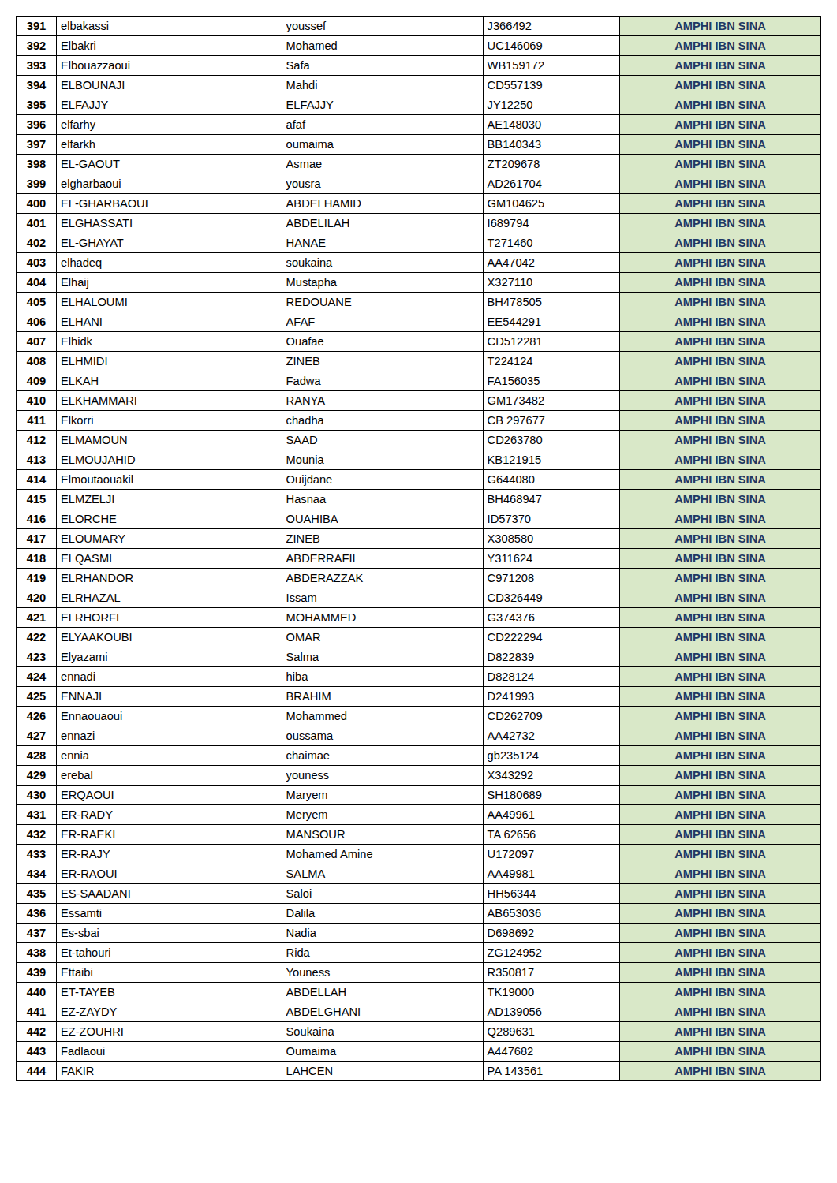| 391 | elbakassi | youssef | J366492 | AMPHI IBN SINA |
| 392 | Elbakri | Mohamed | UC146069 | AMPHI IBN SINA |
| 393 | Elbouazzaoui | Safa | WB159172 | AMPHI IBN SINA |
| 394 | ELBOUNAJI | Mahdi | CD557139 | AMPHI IBN SINA |
| 395 | ELFAJJY | ELFAJJY | JY12250 | AMPHI IBN SINA |
| 396 | elfarhy | afaf | AE148030 | AMPHI IBN SINA |
| 397 | elfarkh | oumaima | BB140343 | AMPHI IBN SINA |
| 398 | EL-GAOUT | Asmae | ZT209678 | AMPHI IBN SINA |
| 399 | elgharbaoui | yousra | AD261704 | AMPHI IBN SINA |
| 400 | EL-GHARBAOUI | ABDELHAMID | GM104625 | AMPHI IBN SINA |
| 401 | ELGHASSATI | ABDELILAH | I689794 | AMPHI IBN SINA |
| 402 | EL-GHAYAT | HANAE | T271460 | AMPHI IBN SINA |
| 403 | elhadeq | soukaina | AA47042 | AMPHI IBN SINA |
| 404 | Elhaij | Mustapha | X327110 | AMPHI IBN SINA |
| 405 | ELHALOUMI | REDOUANE | BH478505 | AMPHI IBN SINA |
| 406 | ELHANI | AFAF | EE544291 | AMPHI IBN SINA |
| 407 | Elhidk | Ouafae | CD512281 | AMPHI IBN SINA |
| 408 | ELHMIDI | ZINEB | T224124 | AMPHI IBN SINA |
| 409 | ELKAH | Fadwa | FA156035 | AMPHI IBN SINA |
| 410 | ELKHAMMARI | RANYA | GM173482 | AMPHI IBN SINA |
| 411 | Elkorri | chadha | CB 297677 | AMPHI IBN SINA |
| 412 | ELMAMOUN | SAAD | CD263780 | AMPHI IBN SINA |
| 413 | ELMOUJAHID | Mounia | KB121915 | AMPHI IBN SINA |
| 414 | Elmoutaouakil | Ouijdane | G644080 | AMPHI IBN SINA |
| 415 | ELMZELJI | Hasnaa | BH468947 | AMPHI IBN SINA |
| 416 | ELORCHE | OUAHIBA | ID57370 | AMPHI IBN SINA |
| 417 | ELOUMARY | ZINEB | X308580 | AMPHI IBN SINA |
| 418 | ELQASMI | ABDERRAFII | Y311624 | AMPHI IBN SINA |
| 419 | ELRHANDOR | ABDERAZZAK | C971208 | AMPHI IBN SINA |
| 420 | ELRHAZAL | Issam | CD326449 | AMPHI IBN SINA |
| 421 | ELRHORFI | MOHAMMED | G374376 | AMPHI IBN SINA |
| 422 | ELYAAKOUBI | OMAR | CD222294 | AMPHI IBN SINA |
| 423 | Elyazami | Salma | D822839 | AMPHI IBN SINA |
| 424 | ennadi | hiba | D828124 | AMPHI IBN SINA |
| 425 | ENNAJI | BRAHIM | D241993 | AMPHI IBN SINA |
| 426 | Ennaouaoui | Mohammed | CD262709 | AMPHI IBN SINA |
| 427 | ennazi | oussama | AA42732 | AMPHI IBN SINA |
| 428 | ennia | chaimae | gb235124 | AMPHI IBN SINA |
| 429 | erebal | youness | X343292 | AMPHI IBN SINA |
| 430 | ERQAOUI | Maryem | SH180689 | AMPHI IBN SINA |
| 431 | ER-RADY | Meryem | AA49961 | AMPHI IBN SINA |
| 432 | ER-RAEKI | MANSOUR | TA 62656 | AMPHI IBN SINA |
| 433 | ER-RAJY | Mohamed Amine | U172097 | AMPHI IBN SINA |
| 434 | ER-RAOUI | SALMA | AA49981 | AMPHI IBN SINA |
| 435 | ES-SAADANI | Saloi | HH56344 | AMPHI IBN SINA |
| 436 | Essamti | Dalila | AB653036 | AMPHI IBN SINA |
| 437 | Es-sbai | Nadia | D698692 | AMPHI IBN SINA |
| 438 | Et-tahouri | Rida | ZG124952 | AMPHI IBN SINA |
| 439 | Ettaibi | Youness | R350817 | AMPHI IBN SINA |
| 440 | ET-TAYEB | ABDELLAH | TK19000 | AMPHI IBN SINA |
| 441 | EZ-ZAYDY | ABDELGHANI | AD139056 | AMPHI IBN SINA |
| 442 | EZ-ZOUHRI | Soukaina | Q289631 | AMPHI IBN SINA |
| 443 | Fadlaoui | Oumaima | A447682 | AMPHI IBN SINA |
| 444 | FAKIR | LAHCEN | PA 143561 | AMPHI IBN SINA |